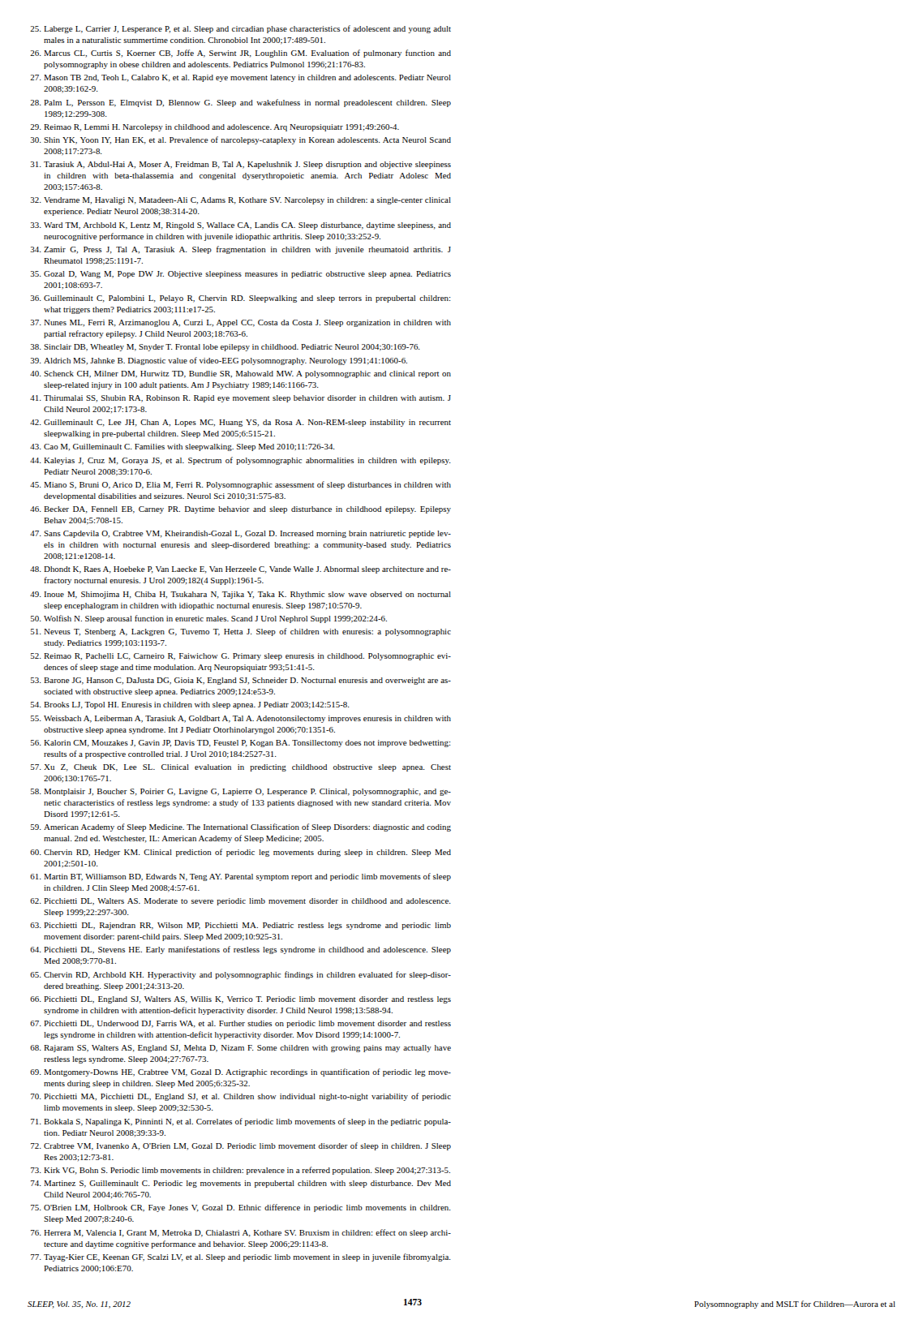25. Laberge L, Carrier J, Lesperance P, et al. Sleep and circadian phase characteristics of adolescent and young adult males in a naturalistic summertime condition. Chronobiol Int 2000;17:489-501.
26. Marcus CL, Curtis S, Koerner CB, Joffe A, Serwint JR, Loughlin GM. Evaluation of pulmonary function and polysomnography in obese children and adolescents. Pediatrics Pulmonol 1996;21:176-83.
27. Mason TB 2nd, Teoh L, Calabro K, et al. Rapid eye movement latency in children and adolescents. Pediatr Neurol 2008;39:162-9.
28. Palm L, Persson E, Elmqvist D, Blennow G. Sleep and wakefulness in normal preadolescent children. Sleep 1989;12:299-308.
29. Reimao R, Lemmi H. Narcolepsy in childhood and adolescence. Arq Neuropsiquiatr 1991;49:260-4.
30. Shin YK, Yoon IY, Han EK, et al. Prevalence of narcolepsy-cataplexy in Korean adolescents. Acta Neurol Scand 2008;117:273-8.
31. Tarasiuk A, Abdul-Hai A, Moser A, Freidman B, Tal A, Kapelushnik J. Sleep disruption and objective sleepiness in children with beta-thalassemia and congenital dyserythropoietic anemia. Arch Pediatr Adolesc Med 2003;157:463-8.
32. Vendrame M, Havaligi N, Matadeen-Ali C, Adams R, Kothare SV. Narcolepsy in children: a single-center clinical experience. Pediatr Neurol 2008;38:314-20.
33. Ward TM, Archbold K, Lentz M, Ringold S, Wallace CA, Landis CA. Sleep disturbance, daytime sleepiness, and neurocognitive performance in children with juvenile idiopathic arthritis. Sleep 2010;33:252-9.
34. Zamir G, Press J, Tal A, Tarasiuk A. Sleep fragmentation in children with juvenile rheumatoid arthritis. J Rheumatol 1998;25:1191-7.
35. Gozal D, Wang M, Pope DW Jr. Objective sleepiness measures in pediatric obstructive sleep apnea. Pediatrics 2001;108:693-7.
36. Guilleminault C, Palombini L, Pelayo R, Chervin RD. Sleepwalking and sleep terrors in prepubertal children: what triggers them? Pediatrics 2003;111:e17-25.
37. Nunes ML, Ferri R, Arzimanoglou A, Curzi L, Appel CC, Costa da Costa J. Sleep organization in children with partial refractory epilepsy. J Child Neurol 2003;18:763-6.
38. Sinclair DB, Wheatley M, Snyder T. Frontal lobe epilepsy in childhood. Pediatric Neurol 2004;30:169-76.
39. Aldrich MS, Jahnke B. Diagnostic value of video-EEG polysomnography. Neurology 1991;41:1060-6.
40. Schenck CH, Milner DM, Hurwitz TD, Bundlie SR, Mahowald MW. A polysomnographic and clinical report on sleep-related injury in 100 adult patients. Am J Psychiatry 1989;146:1166-73.
41. Thirumalai SS, Shubin RA, Robinson R. Rapid eye movement sleep behavior disorder in children with autism. J Child Neurol 2002;17:173-8.
42. Guilleminault C, Lee JH, Chan A, Lopes MC, Huang YS, da Rosa A. Non-REM-sleep instability in recurrent sleepwalking in pre-pubertal children. Sleep Med 2005;6:515-21.
43. Cao M, Guilleminault C. Families with sleepwalking. Sleep Med 2010;11:726-34.
44. Kaleyias J, Cruz M, Goraya JS, et al. Spectrum of polysomnographic abnormalities in children with epilepsy. Pediatr Neurol 2008;39:170-6.
45. Miano S, Bruni O, Arico D, Elia M, Ferri R. Polysomnographic assessment of sleep disturbances in children with developmental disabilities and seizures. Neurol Sci 2010;31:575-83.
46. Becker DA, Fennell EB, Carney PR. Daytime behavior and sleep disturbance in childhood epilepsy. Epilepsy Behav 2004;5:708-15.
47. Sans Capdevila O, Crabtree VM, Kheirandish-Gozal L, Gozal D. Increased morning brain natriuretic peptide levels in children with nocturnal enuresis and sleep-disordered breathing: a community-based study. Pediatrics 2008;121:e1208-14.
48. Dhondt K, Raes A, Hoebeke P, Van Laecke E, Van Herzeele C, Vande Walle J. Abnormal sleep architecture and refractory nocturnal enuresis. J Urol 2009;182(4 Suppl):1961-5.
49. Inoue M, Shimojima H, Chiba H, Tsukahara N, Tajika Y, Taka K. Rhythmic slow wave observed on nocturnal sleep encephalogram in children with idiopathic nocturnal enuresis. Sleep 1987;10:570-9.
50. Wolfish N. Sleep arousal function in enuretic males. Scand J Urol Nephrol Suppl 1999;202:24-6.
51. Neveus T, Stenberg A, Lackgren G, Tuvemo T, Hetta J. Sleep of children with enuresis: a polysomnographic study. Pediatrics 1999;103:1193-7.
52. Reimao R, Pachelli LC, Carneiro R, Faiwichow G. Primary sleep enuresis in childhood. Polysomnographic evidences of sleep stage and time modulation. Arq Neuropsiquiatr 993;51:41-5.
53. Barone JG, Hanson C, DaJusta DG, Gioia K, England SJ, Schneider D. Nocturnal enuresis and overweight are associated with obstructive sleep apnea. Pediatrics 2009;124:e53-9.
54. Brooks LJ, Topol HI. Enuresis in children with sleep apnea. J Pediatr 2003;142:515-8.
55. Weissbach A, Leiberman A, Tarasiuk A, Goldbart A, Tal A. Adenotonsilectomy improves enuresis in children with obstructive sleep apnea syndrome. Int J Pediatr Otorhinolaryngol 2006;70:1351-6.
56. Kalorin CM, Mouzakes J, Gavin JP, Davis TD, Feustel P, Kogan BA. Tonsillectomy does not improve bedwetting: results of a prospective controlled trial. J Urol 2010;184:2527-31.
57. Xu Z, Cheuk DK, Lee SL. Clinical evaluation in predicting childhood obstructive sleep apnea. Chest 2006;130:1765-71.
58. Montplaisir J, Boucher S, Poirier G, Lavigne G, Lapierre O, Lesperance P. Clinical, polysomnographic, and genetic characteristics of restless legs syndrome: a study of 133 patients diagnosed with new standard criteria. Mov Disord 1997;12:61-5.
59. American Academy of Sleep Medicine. The International Classification of Sleep Disorders: diagnostic and coding manual. 2nd ed. Westchester, IL: American Academy of Sleep Medicine; 2005.
60. Chervin RD, Hedger KM. Clinical prediction of periodic leg movements during sleep in children. Sleep Med 2001;2:501-10.
61. Martin BT, Williamson BD, Edwards N, Teng AY. Parental symptom report and periodic limb movements of sleep in children. J Clin Sleep Med 2008;4:57-61.
62. Picchietti DL, Walters AS. Moderate to severe periodic limb movement disorder in childhood and adolescence. Sleep 1999;22:297-300.
63. Picchietti DL, Rajendran RR, Wilson MP, Picchietti MA. Pediatric restless legs syndrome and periodic limb movement disorder: parent-child pairs. Sleep Med 2009;10:925-31.
64. Picchietti DL, Stevens HE. Early manifestations of restless legs syndrome in childhood and adolescence. Sleep Med 2008;9:770-81.
65. Chervin RD, Archbold KH. Hyperactivity and polysomnographic findings in children evaluated for sleep-disordered breathing. Sleep 2001;24:313-20.
66. Picchietti DL, England SJ, Walters AS, Willis K, Verrico T. Periodic limb movement disorder and restless legs syndrome in children with attention-deficit hyperactivity disorder. J Child Neurol 1998;13:588-94.
67. Picchietti DL, Underwood DJ, Farris WA, et al. Further studies on periodic limb movement disorder and restless legs syndrome in children with attention-deficit hyperactivity disorder. Mov Disord 1999;14:1000-7.
68. Rajaram SS, Walters AS, England SJ, Mehta D, Nizam F. Some children with growing pains may actually have restless legs syndrome. Sleep 2004;27:767-73.
69. Montgomery-Downs HE, Crabtree VM, Gozal D. Actigraphic recordings in quantification of periodic leg movements during sleep in children. Sleep Med 2005;6:325-32.
70. Picchietti MA, Picchietti DL, England SJ, et al. Children show individual night-to-night variability of periodic limb movements in sleep. Sleep 2009;32:530-5.
71. Bokkala S, Napalinga K, Pinninti N, et al. Correlates of periodic limb movements of sleep in the pediatric population. Pediatr Neurol 2008;39:33-9.
72. Crabtree VM, Ivanenko A, O'Brien LM, Gozal D. Periodic limb movement disorder of sleep in children. J Sleep Res 2003;12:73-81.
73. Kirk VG, Bohn S. Periodic limb movements in children: prevalence in a referred population. Sleep 2004;27:313-5.
74. Martinez S, Guilleminault C. Periodic leg movements in prepubertal children with sleep disturbance. Dev Med Child Neurol 2004;46:765-70.
75. O'Brien LM, Holbrook CR, Faye Jones V, Gozal D. Ethnic difference in periodic limb movements in children. Sleep Med 2007;8:240-6.
76. Herrera M, Valencia I, Grant M, Metroka D, Chialastri A, Kothare SV. Bruxism in children: effect on sleep architecture and daytime cognitive performance and behavior. Sleep 2006;29:1143-8.
77. Tayag-Kier CE, Keenan GF, Scalzi LV, et al. Sleep and periodic limb movement in sleep in juvenile fibromyalgia. Pediatrics 2000;106:E70.
SLEEP, Vol. 35, No. 11, 2012
1473
Polysomnography and MSLT for Children—Aurora et al